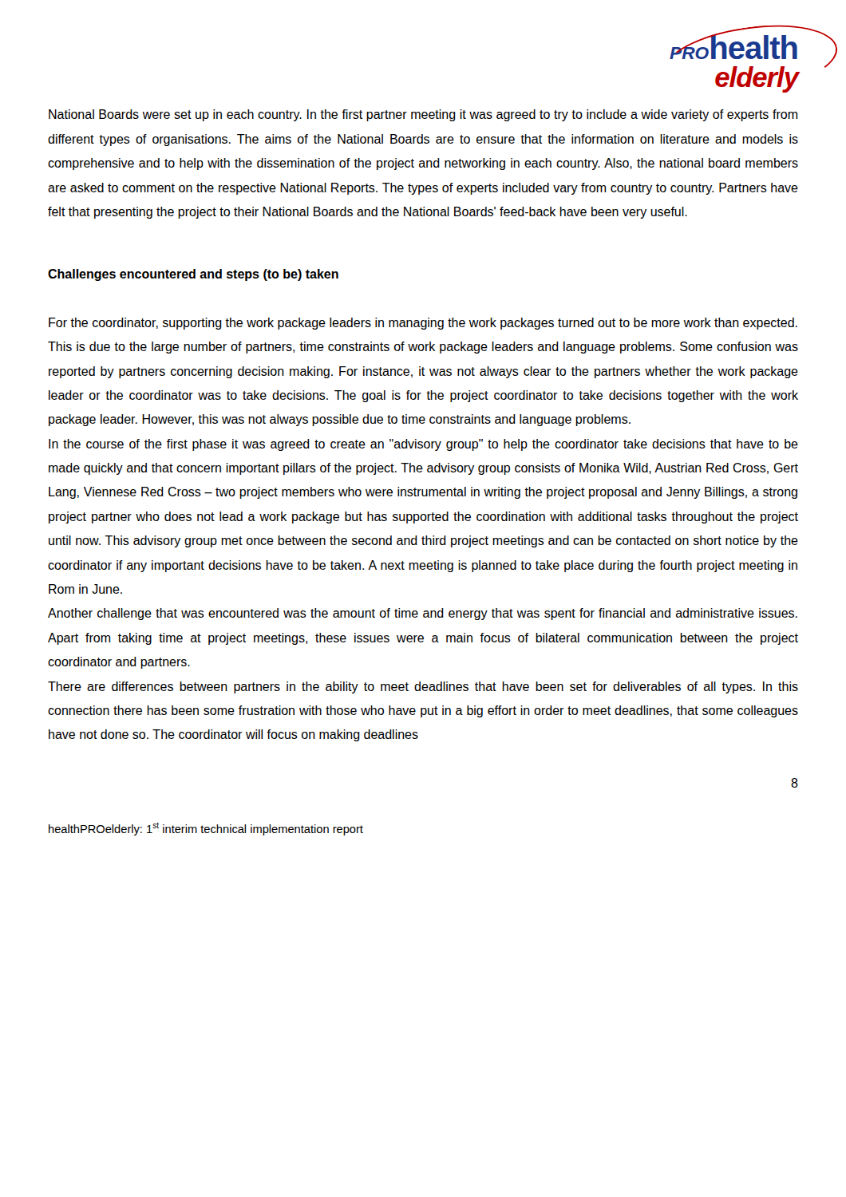PRO health
elderly
National Boards were set up in each country. In the first partner meeting it was agreed to try to include a wide variety of experts from different types of organisations. The aims of the National Boards are to ensure that the information on literature and models is comprehensive and to help with the dissemination of the project and networking in each country. Also, the national board members are asked to comment on the respective National Reports. The types of experts included vary from country to country. Partners have felt that presenting the project to their National Boards and the National Boards' feed-back have been very useful.
Challenges encountered and steps (to be) taken
For the coordinator, supporting the work package leaders in managing the work packages turned out to be more work than expected. This is due to the large number of partners, time constraints of work package leaders and language problems. Some confusion was reported by partners concerning decision making. For instance, it was not always clear to the partners whether the work package leader or the coordinator was to take decisions. The goal is for the project coordinator to take decisions together with the work package leader. However, this was not always possible due to time constraints and language problems.
In the course of the first phase it was agreed to create an "advisory group" to help the coordinator take decisions that have to be made quickly and that concern important pillars of the project. The advisory group consists of Monika Wild, Austrian Red Cross, Gert Lang, Viennese Red Cross – two project members who were instrumental in writing the project proposal and Jenny Billings, a strong project partner who does not lead a work package but has supported the coordination with additional tasks throughout the project until now. This advisory group met once between the second and third project meetings and can be contacted on short notice by the coordinator if any important decisions have to be taken. A next meeting is planned to take place during the fourth project meeting in Rom in June.
Another challenge that was encountered was the amount of time and energy that was spent for financial and administrative issues. Apart from taking time at project meetings, these issues were a main focus of bilateral communication between the project coordinator and partners.
There are differences between partners in the ability to meet deadlines that have been set for deliverables of all types. In this connection there has been some frustration with those who have put in a big effort in order to meet deadlines, that some colleagues have not done so. The coordinator will focus on making deadlines
8
healthPROelderly: 1st interim technical implementation report